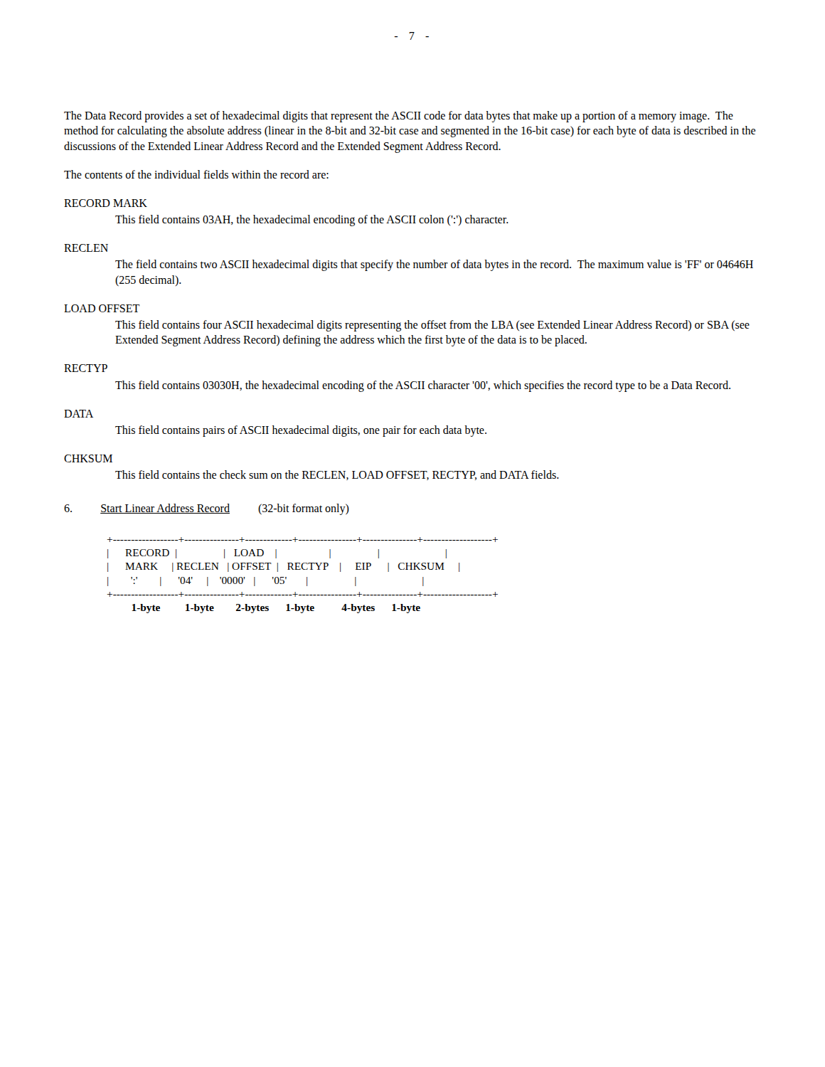- 7 -
The Data Record provides a set of hexadecimal digits that represent the ASCII code for data bytes that make up a portion of a memory image. The method for calculating the absolute address (linear in the 8-bit and 32-bit case and segmented in the 16-bit case) for each byte of data is described in the discussions of the Extended Linear Address Record and the Extended Segment Address Record.
The contents of the individual fields within the record are:
RECORD MARK
This field contains 03AH, the hexadecimal encoding of the ASCII colon (':') character.
RECLEN
The field contains two ASCII hexadecimal digits that specify the number of data bytes in the record. The maximum value is 'FF' or 04646H (255 decimal).
LOAD OFFSET
This field contains four ASCII hexadecimal digits representing the offset from the LBA (see Extended Linear Address Record) or SBA (see Extended Segment Address Record) defining the address which the first byte of the data is to be placed.
RECTYP
This field contains 03030H, the hexadecimal encoding of the ASCII character '00', which specifies the record type to be a Data Record.
DATA
This field contains pairs of ASCII hexadecimal digits, one pair for each data byte.
CHKSUM
This field contains the check sum on the RECLEN, LOAD OFFSET, RECTYP, and DATA fields.
6. Start Linear Address Record (32-bit format only)
+------------------+---------------+-------------+----------------+---------------+-------------------+
|      RECORD  |                 |   LOAD    |                   |                 |                        |
|      MARK     | RECLEN   | OFFSET  |   RECTYP    |     EIP      |   CHKSUM     |
|        ':'        |      '04'     |    '0000'   |      '05'       |                 |                        |
+------------------+---------------+-------------+----------------+---------------+-------------------+
         1-byte         1-byte        2-bytes      1-byte          4-bytes      1-byte